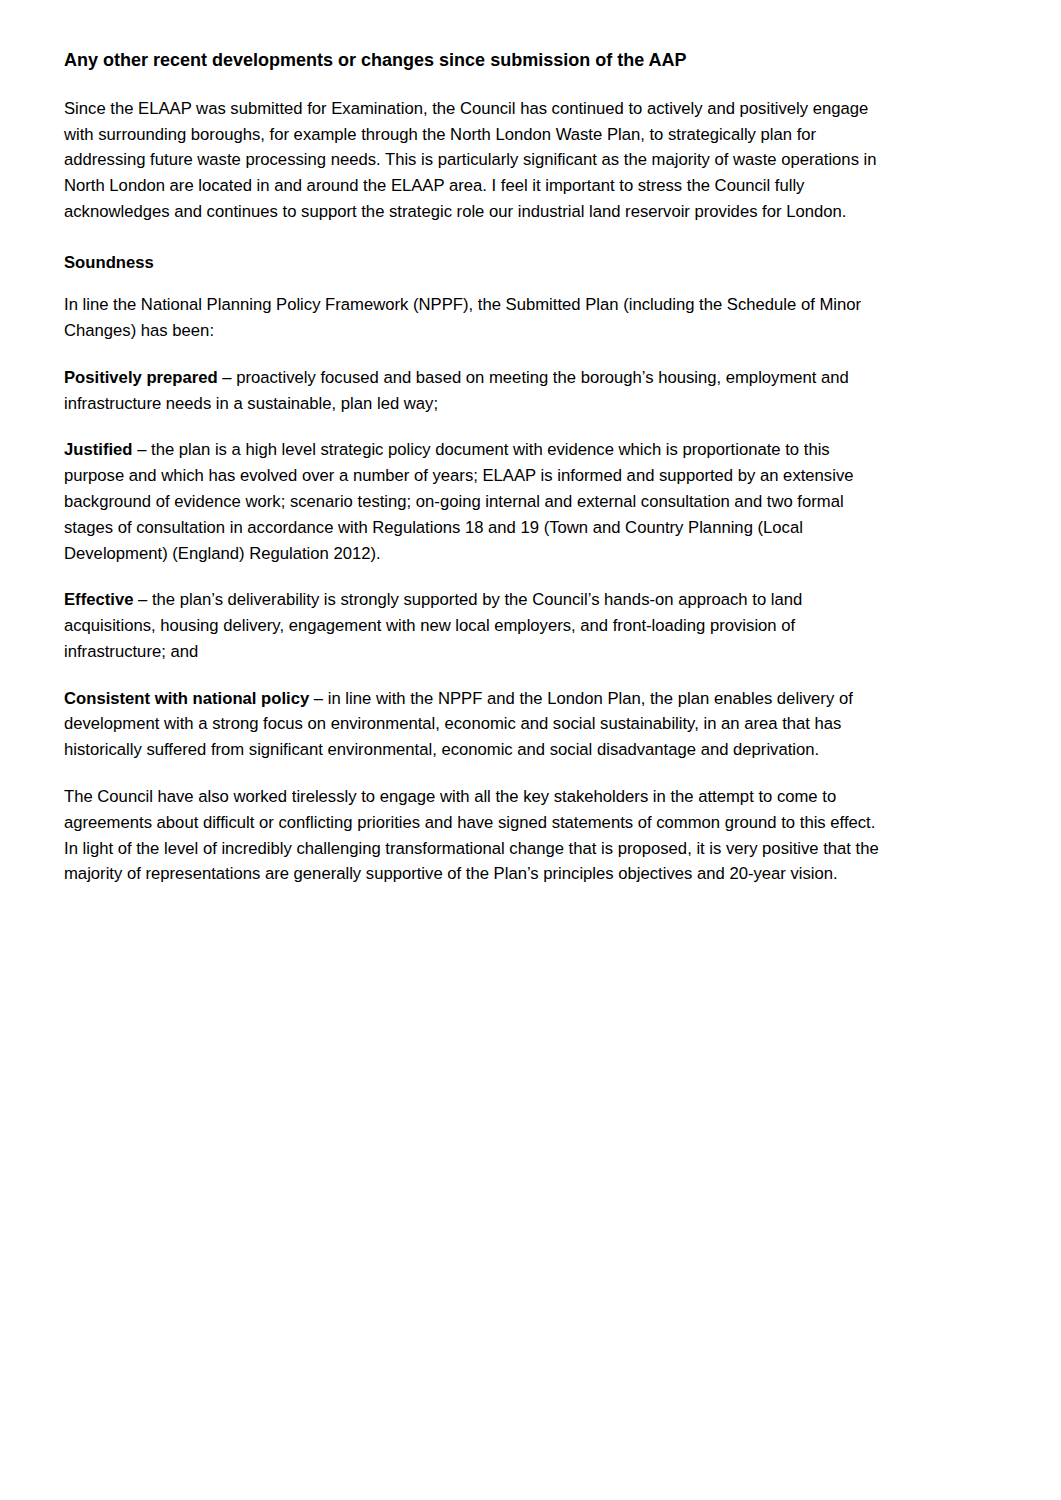Any other recent developments or changes since submission of the AAP
Since the ELAAP was submitted for Examination, the Council has continued to actively and positively engage with surrounding boroughs, for example through the North London Waste Plan, to strategically plan for addressing future waste processing needs. This is particularly significant as the majority of waste operations in North London are located in and around the ELAAP area. I feel it important to stress the Council fully acknowledges and continues to support the strategic role our industrial land reservoir provides for London.
Soundness
In line the National Planning Policy Framework (NPPF), the Submitted Plan (including the Schedule of Minor Changes) has been:
Positively prepared – proactively focused and based on meeting the borough’s housing, employment and infrastructure needs in a sustainable, plan led way;
Justified – the plan is a high level strategic policy document with evidence which is proportionate to this purpose and which has evolved over a number of years; ELAAP is informed and supported by an extensive background of evidence work; scenario testing; on-going internal and external consultation and two formal stages of consultation in accordance with Regulations 18 and 19 (Town and Country Planning (Local Development) (England) Regulation 2012).
Effective – the plan’s deliverability is strongly supported by the Council’s hands-on approach to land acquisitions, housing delivery, engagement with new local employers, and front-loading provision of infrastructure; and
Consistent with national policy – in line with the NPPF and the London Plan, the plan enables delivery of development with a strong focus on environmental, economic and social sustainability, in an area that has historically suffered from significant environmental, economic and social disadvantage and deprivation.
The Council have also worked tirelessly to engage with all the key stakeholders in the attempt to come to agreements about difficult or conflicting priorities and have signed statements of common ground to this effect. In light of the level of incredibly challenging transformational change that is proposed, it is very positive that the majority of representations are generally supportive of the Plan’s principles objectives and 20-year vision.